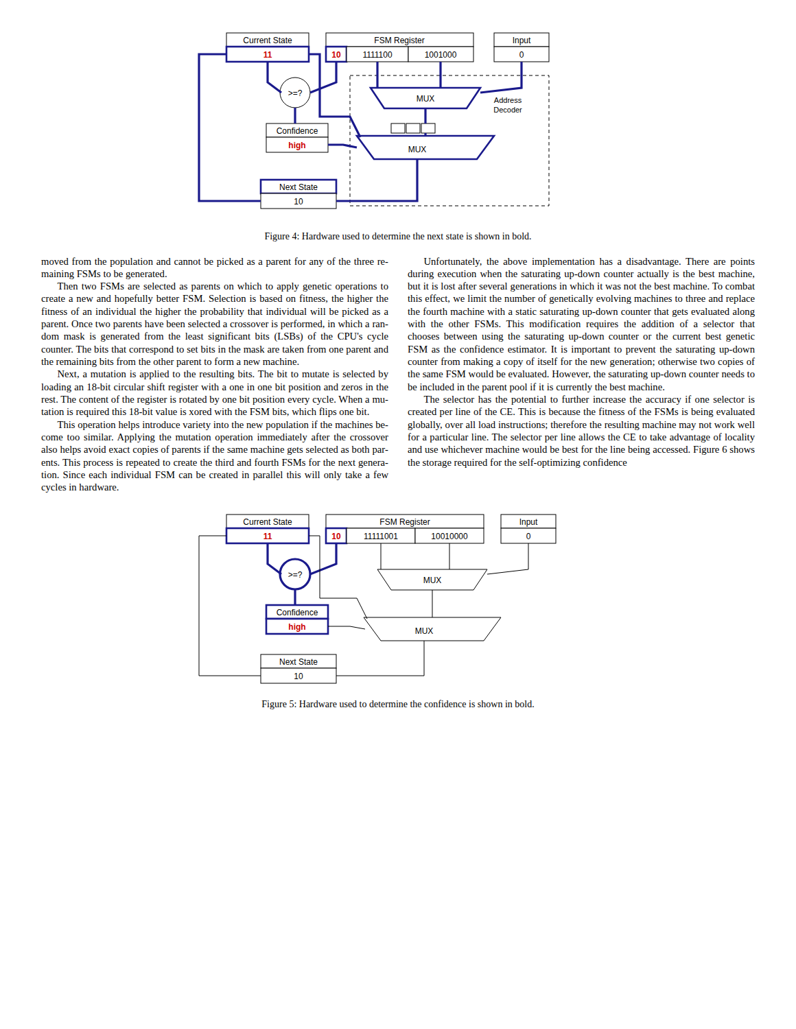Current State 11 FSM Register 10 1111100 1001000 Input 0 >=? Confidence high Next State 10 Address Decoder MUX MUX
Figure 4: Hardware used to determine the next state is shown in bold.
moved from the population and cannot be picked as a parent for any of the three remaining FSMs to be generated.
Then two FSMs are selected as parents on which to apply genetic operations to create a new and hopefully better FSM. Selection is based on fitness, the higher the fitness of an individual the higher the probability that individual will be picked as a parent. Once two parents have been selected a crossover is performed, in which a random mask is generated from the least significant bits (LSBs) of the CPU's cycle counter. The bits that correspond to set bits in the mask are taken from one parent and the remaining bits from the other parent to form a new machine.
Next, a mutation is applied to the resulting bits. The bit to mutate is selected by loading an 18-bit circular shift register with a one in one bit position and zeros in the rest. The content of the register is rotated by one bit position every cycle. When a mutation is required this 18-bit value is xored with the FSM bits, which flips one bit.
This operation helps introduce variety into the new population if the machines become too similar. Applying the mutation operation immediately after the crossover also helps avoid exact copies of parents if the same machine gets selected as both parents. This process is repeated to create the third and fourth FSMs for the next generation. Since each individual FSM can be created in parallel this will only take a few cycles in hardware.
Unfortunately, the above implementation has a disadvantage. There are points during execution when the saturating up-down counter actually is the best machine, but it is lost after several generations in which it was not the best machine. To combat this effect, we limit the number of genetically evolving machines to three and replace the fourth machine with a static saturating up-down counter that gets evaluated along with the other FSMs. This modification requires the addition of a selector that chooses between using the saturating up-down counter or the current best genetic FSM as the confidence estimator. It is important to prevent the saturating up-down counter from making a copy of itself for the new generation; otherwise two copies of the same FSM would be evaluated. However, the saturating up-down counter needs to be included in the parent pool if it is currently the best machine.
The selector has the potential to further increase the accuracy if one selector is created per line of the CE. This is because the fitness of the FSMs is being evaluated globally, over all load instructions; therefore the resulting machine may not work well for a particular line. The selector per line allows the CE to take advantage of locality and use whichever machine would be best for the line being accessed. Figure 6 shows the storage required for the self-optimizing confidence
Current State 11 FSM Register 10 11111001 10010000 Input 0 >=? Confidence high Next State 10 MUX MUX
Figure 5: Hardware used to determine the confidence is shown in bold.